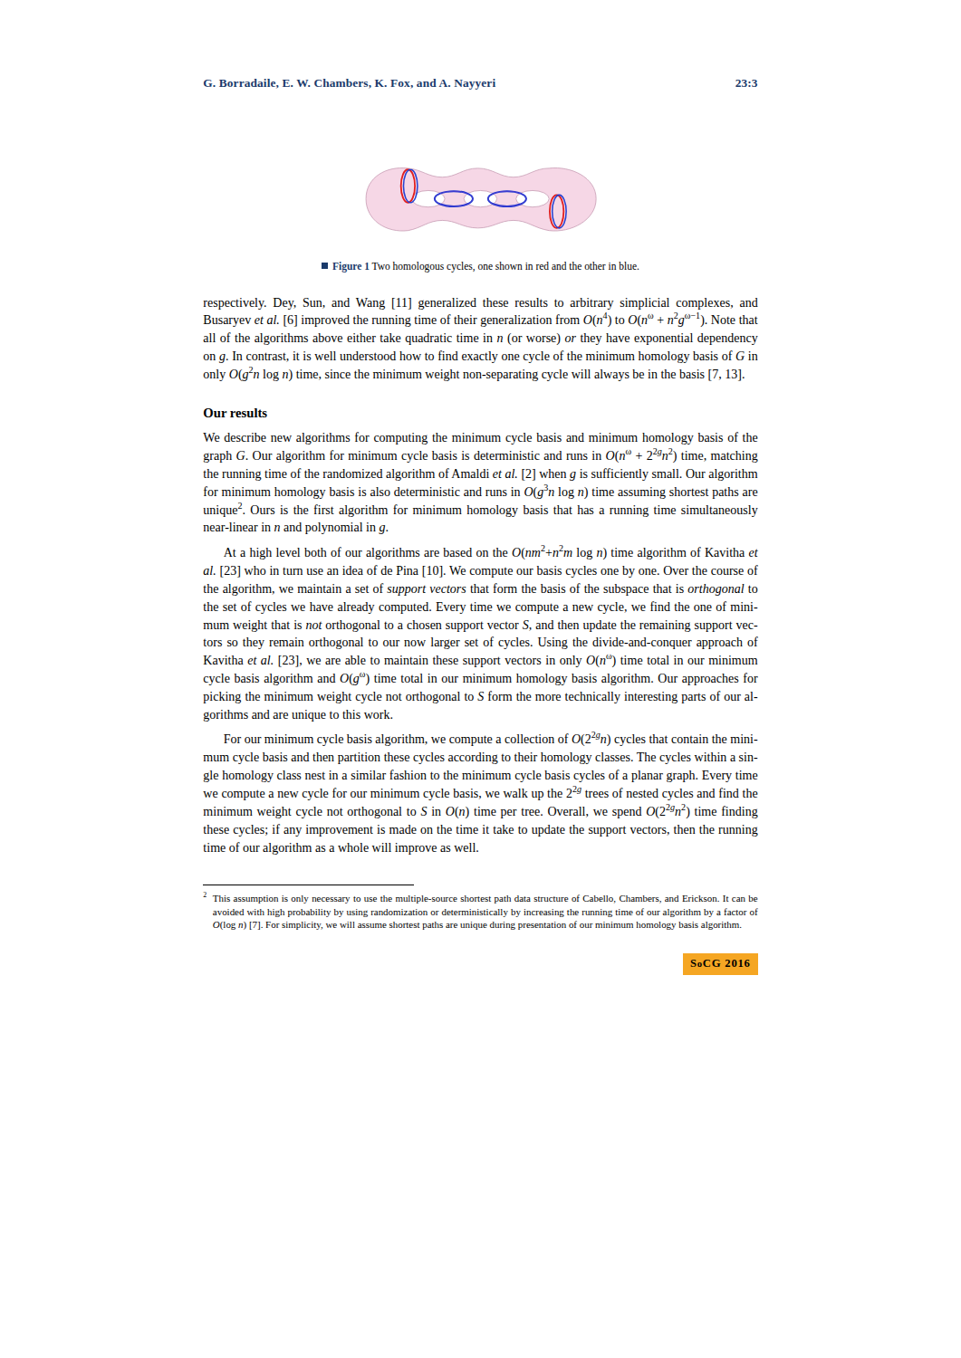G. Borradaile, E. W. Chambers, K. Fox, and A. Nayyeri
23:3
Figure 1 Two homologous cycles, one shown in red and the other in blue.
respectively. Dey, Sun, and Wang [11] generalized these results to arbitrary simplicial complexes, and Busaryev et al. [6] improved the running time of their generalization from O(n4) to O(nω + n2gω−1). Note that all of the algorithms above either take quadratic time in n (or worse) or they have exponential dependency on g. In contrast, it is well understood how to find exactly one cycle of the minimum homology basis of G in only O(g2n log n) time, since the minimum weight non-separating cycle will always be in the basis [7, 13].
Our results
We describe new algorithms for computing the minimum cycle basis and minimum homology basis of the graph G. Our algorithm for minimum cycle basis is deterministic and runs in O(nω + 22gn2) time, matching the running time of the randomized algorithm of Amaldi et al. [2] when g is sufficiently small. Our algorithm for minimum homology basis is also deterministic and runs in O(g3n log n) time assuming shortest paths are unique2. Ours is the first algorithm for minimum homology basis that has a running time simultaneously near-linear in n and polynomial in g.
At a high level both of our algorithms are based on the O(nm2+n2m log n) time algorithm of Kavitha et al. [23] who in turn use an idea of de Pina [10]. We compute our basis cycles one by one. Over the course of the algorithm, we maintain a set of support vectors that form the basis of the subspace that is orthogonal to the set of cycles we have already computed. Every time we compute a new cycle, we find the one of minimum weight that is not orthogonal to a chosen support vector S, and then update the remaining support vectors so they remain orthogonal to our now larger set of cycles. Using the divide-and-conquer approach of Kavitha et al. [23], we are able to maintain these support vectors in only O(nω) time total in our minimum cycle basis algorithm and O(gω) time total in our minimum homology basis algorithm. Our approaches for picking the minimum weight cycle not orthogonal to S form the more technically interesting parts of our algorithms and are unique to this work.
For our minimum cycle basis algorithm, we compute a collection of O(22gn) cycles that contain the minimum cycle basis and then partition these cycles according to their homology classes. The cycles within a single homology class nest in a similar fashion to the minimum cycle basis cycles of a planar graph. Every time we compute a new cycle for our minimum cycle basis, we walk up the 22g trees of nested cycles and find the minimum weight cycle not orthogonal to S in O(n) time per tree. Overall, we spend O(22gn2) time finding these cycles; if any improvement is made on the time it take to update the support vectors, then the running time of our algorithm as a whole will improve as well.
2
This assumption is only necessary to use the multiple-source shortest path data structure of Cabello, Chambers, and Erickson. It can be avoided with high probability by using randomization or deterministically by increasing the running time of our algorithm by a factor of O(log n) [7]. For simplicity, we will assume shortest paths are unique during presentation of our minimum homology basis algorithm.
So CG 2016